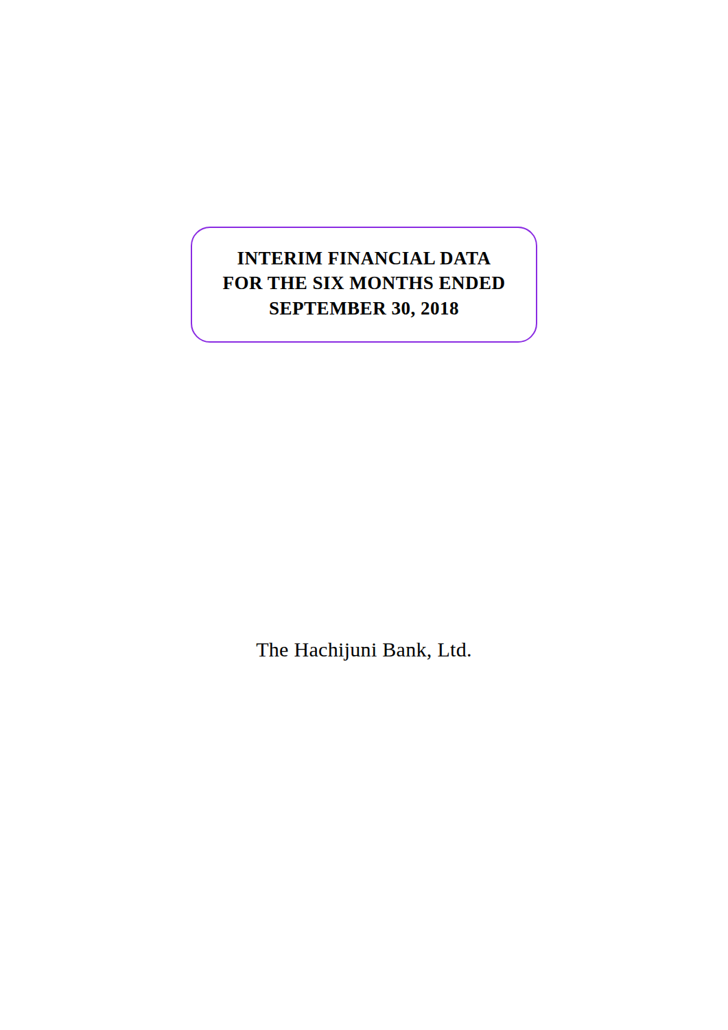Interim Financial Data
for the Six Months Ended
September 30, 2018
The Hachijuni Bank, Ltd.